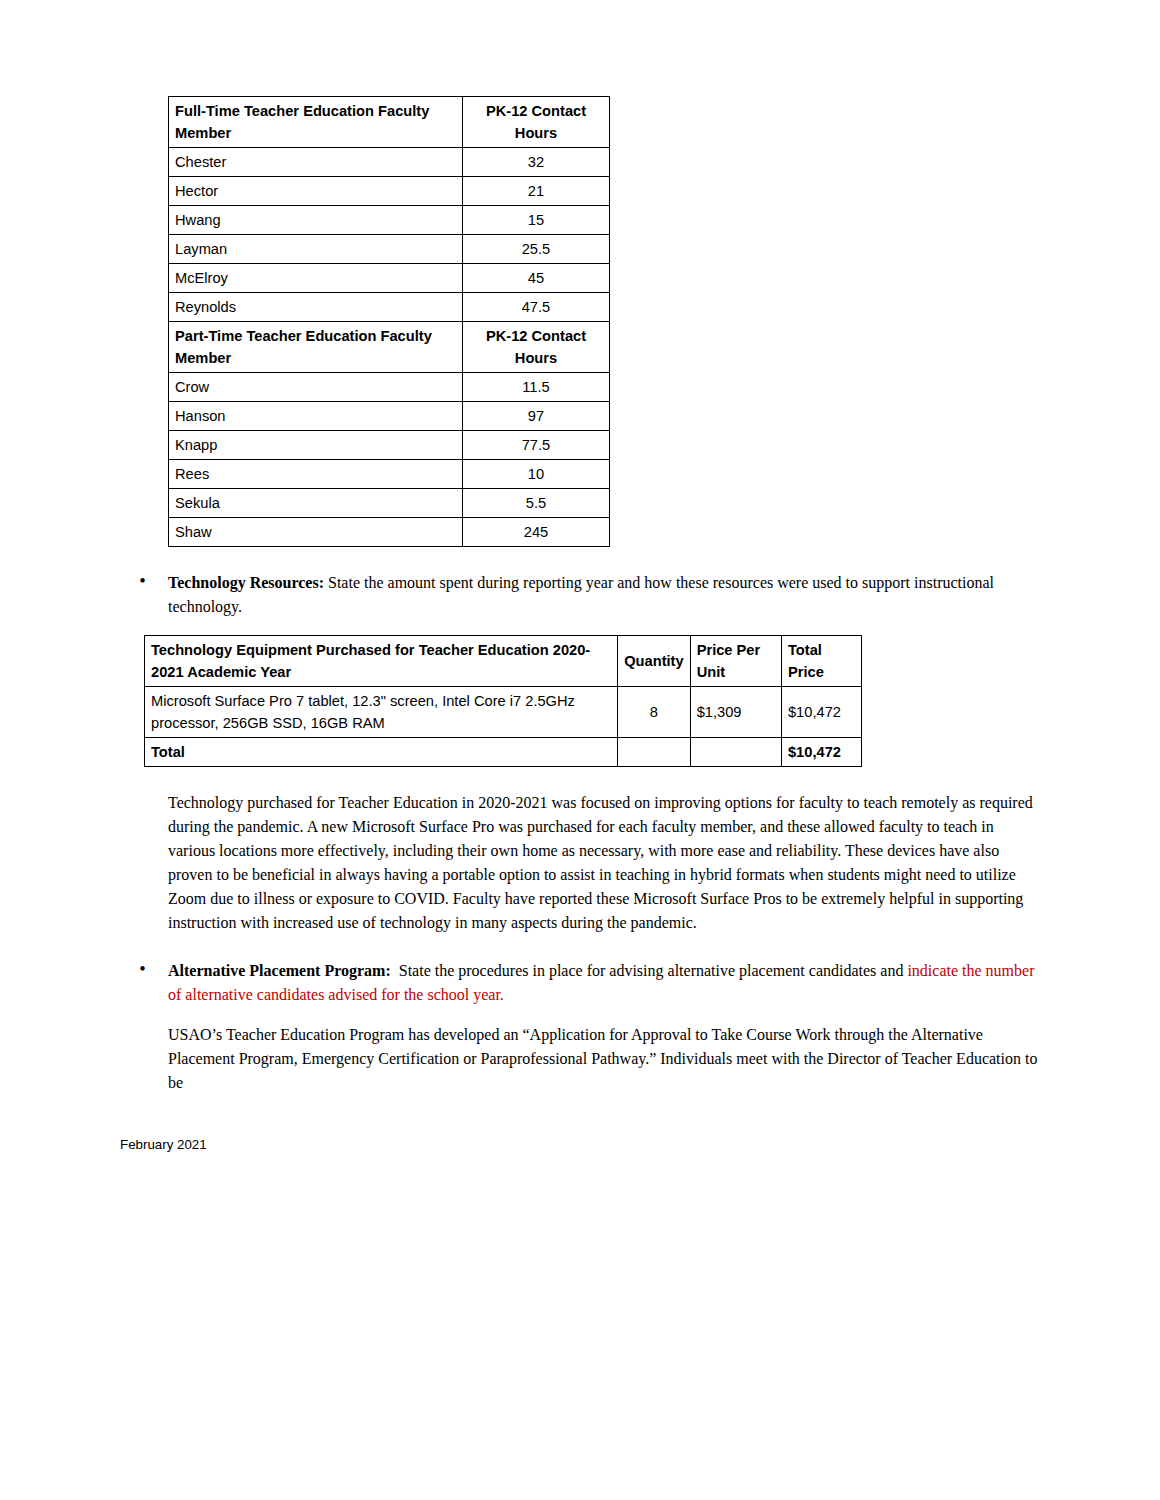| Full-Time Teacher Education Faculty Member | PK-12 Contact Hours |
| --- | --- |
| Chester | 32 |
| Hector | 21 |
| Hwang | 15 |
| Layman | 25.5 |
| McElroy | 45 |
| Reynolds | 47.5 |
| Part-Time Teacher Education Faculty Member | PK-12 Contact Hours |
| Crow | 11.5 |
| Hanson | 97 |
| Knapp | 77.5 |
| Rees | 10 |
| Sekula | 5.5 |
| Shaw | 245 |
Technology Resources: State the amount spent during reporting year and how these resources were used to support instructional technology.
| Technology Equipment Purchased for Teacher Education 2020-2021 Academic Year | Quantity | Price Per Unit | Total Price |
| --- | --- | --- | --- |
| Microsoft Surface Pro 7 tablet, 12.3" screen, Intel Core i7 2.5GHz processor, 256GB SSD, 16GB RAM | 8 | $1,309 | $10,472 |
| Total | | | $10,472 |
Technology purchased for Teacher Education in 2020-2021 was focused on improving options for faculty to teach remotely as required during the pandemic. A new Microsoft Surface Pro was purchased for each faculty member, and these allowed faculty to teach in various locations more effectively, including their own home as necessary, with more ease and reliability. These devices have also proven to be beneficial in always having a portable option to assist in teaching in hybrid formats when students might need to utilize Zoom due to illness or exposure to COVID. Faculty have reported these Microsoft Surface Pros to be extremely helpful in supporting instruction with increased use of technology in many aspects during the pandemic.
Alternative Placement Program: State the procedures in place for advising alternative placement candidates and indicate the number of alternative candidates advised for the school year.
USAO’s Teacher Education Program has developed an “Application for Approval to Take Course Work through the Alternative Placement Program, Emergency Certification or Paraprofessional Pathway.” Individuals meet with the Director of Teacher Education to be
February 2021